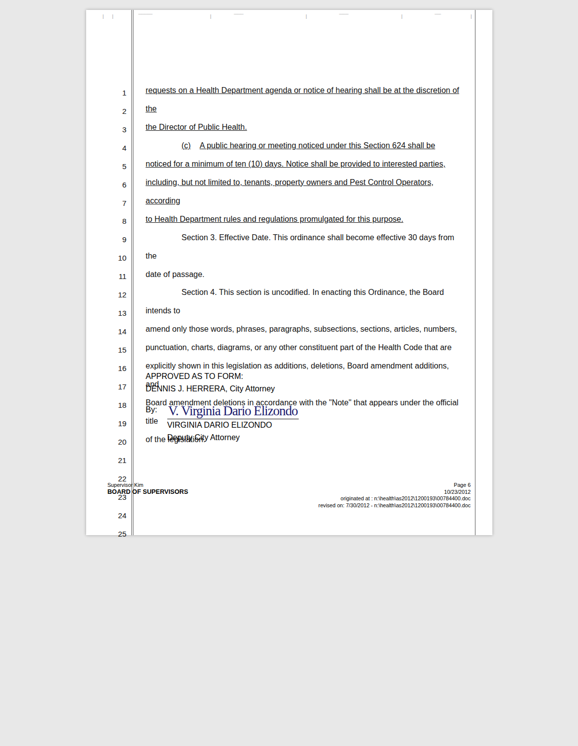| | ‾‾‾‾‾‾‾‾‾ | ‾‾‾‾‾‾ | ‾‾‾‾‾‾ | ‾‾‾‾ |
1
2
3
4
5
6
7
8
9
10
11
12
13
14
15
16
17
18
19
20
21
22
23
24
25
requests on a Health Department agenda or notice of hearing shall be at the discretion of the
the Director of Public Health.
(c) A public hearing or meeting noticed under this Section 624 shall be
noticed for a minimum of ten (10) days. Notice shall be provided to interested parties,
including, but not limited to, tenants, property owners and Pest Control Operators, according
to Health Department rules and regulations promulgated for this purpose.
Section 3. Effective Date. This ordinance shall become effective 30 days from the
date of passage.
Section 4. This section is uncodified. In enacting this Ordinance, the Board intends to
amend only those words, phrases, paragraphs, subsections, sections, articles, numbers,
punctuation, charts, diagrams, or any other constituent part of the Health Code that are
explicitly shown in this legislation as additions, deletions, Board amendment additions, and
Board amendment deletions in accordance with the "Note" that appears under the official title
of the legislation.
APPROVED AS TO FORM:
DENNIS J. HERRERA, City Attorney
By: V. Virginia Dario Elizondo
VIRGINIA DARIO ELIZONDO
Deputy City Attorney
Supervisor Kim
BOARD OF SUPERVISORS
Page 6
10/23/2012
originated at : n:\health\as2012\1200193\00784400.doc
revised on: 7/30/2012 - n:\health\as2012\1200193\00784400.doc